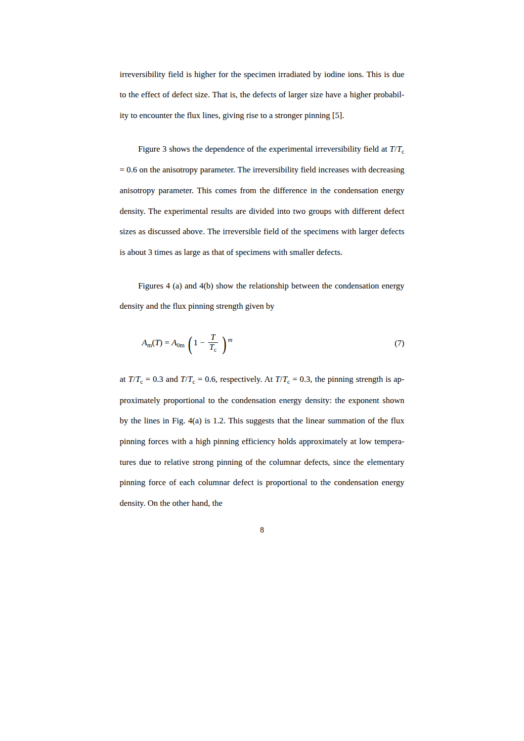irreversibility field is higher for the specimen irradiated by iodine ions. This is due to the effect of defect size. That is, the defects of larger size have a higher probability to encounter the flux lines, giving rise to a stronger pinning [5].
Figure 3 shows the dependence of the experimental irreversibility field at T/Tc = 0.6 on the anisotropy parameter. The irreversibility field increases with decreasing anisotropy parameter. This comes from the difference in the condensation energy density. The experimental results are divided into two groups with different defect sizes as discussed above. The irreversible field of the specimens with larger defects is about 3 times as large as that of specimens with smaller defects.
Figures 4 (a) and 4(b) show the relationship between the condensation energy density and the flux pinning strength given by
Am(T) = A 0m (1 − TTc ) m
(7)
at T/Tc = 0.3 and T/Tc = 0.6, respectively. At T/Tc = 0.3, the pinning strength is approximately proportional to the condensation energy density: the exponent shown by the lines in Fig. 4(a) is 1.2. This suggests that the linear summation of the flux pinning forces with a high pinning efficiency holds approximately at low temperatures due to relative strong pinning of the columnar defects, since the elementary pinning force of each columnar defect is proportional to the condensation energy density. On the other hand, the
8